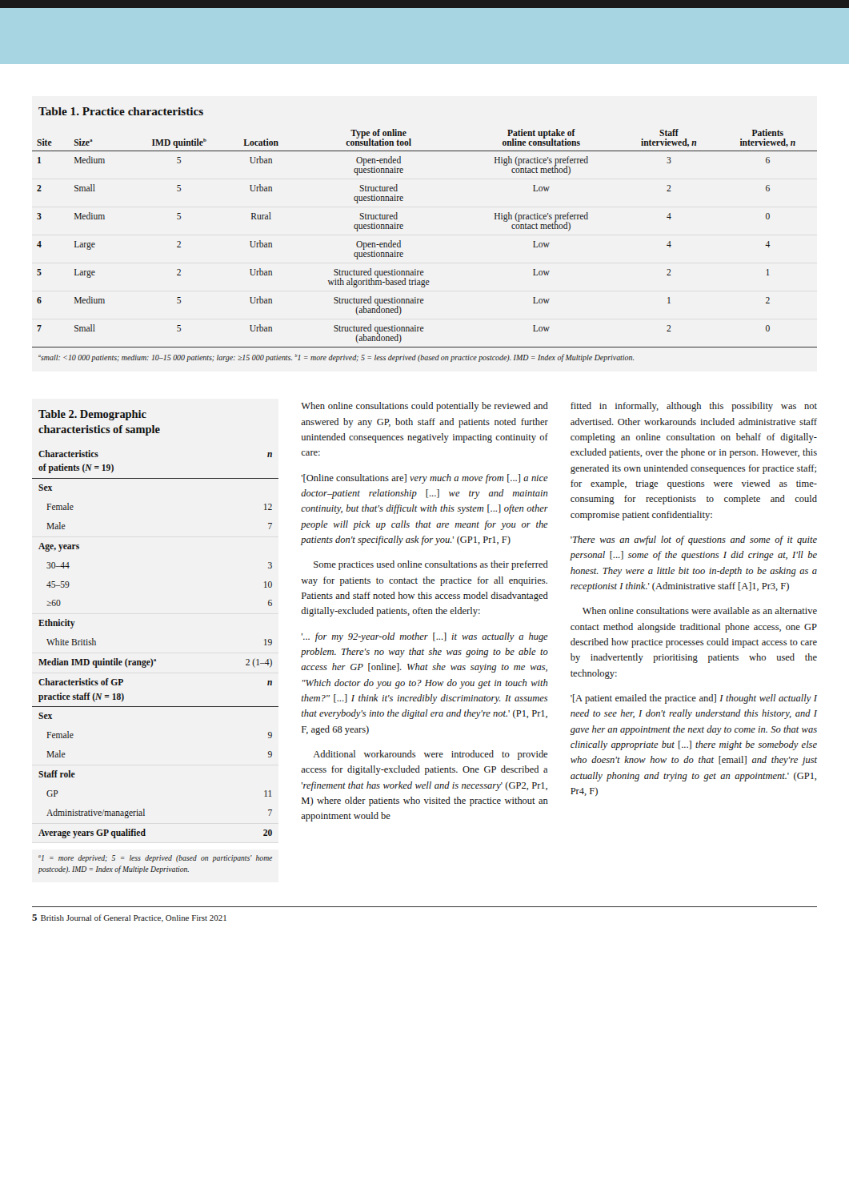Table 1. Practice characteristics
| Site | Size a | IMD quintile b | Location | Type of online consultation tool | Patient uptake of online consultations | Staff interviewed, n | Patients interviewed, n |
| --- | --- | --- | --- | --- | --- | --- | --- |
| 1 | Medium | 5 | Urban | Open-ended questionnaire | High (practice's preferred contact method) | 3 | 6 |
| 2 | Small | 5 | Urban | Structured questionnaire | Low | 2 | 6 |
| 3 | Medium | 5 | Rural | Structured questionnaire | High (practice's preferred contact method) | 4 | 0 |
| 4 | Large | 2 | Urban | Open-ended questionnaire | Low | 4 | 4 |
| 5 | Large | 2 | Urban | Structured questionnaire with algorithm-based triage | Low | 2 | 1 |
| 6 | Medium | 5 | Urban | Structured questionnaire (abandoned) | Low | 1 | 2 |
| 7 | Small | 5 | Urban | Structured questionnaire (abandoned) | Low | 2 | 0 |
asmall: <10 000 patients; medium: 10–15 000 patients; large: ≥15 000 patients. b1 = more deprived; 5 = less deprived (based on practice postcode). IMD = Index of Multiple Deprivation.
Table 2. Demographic characteristics of sample
| Characteristics of patients ( N = 19) | n |
| --- | --- |
| Sex | |
| Female | 12 |
| Male | 7 |
| Age, years | |
| 30–44 | 3 |
| 45–59 | 10 |
| ≥60 | 6 |
| Ethnicity | |
| White British | 19 |
| Median IMD quintile (range) a | 2 (1–4) |
| Characteristics of GP practice staff ( N = 18) | n |
| Sex | |
| Female | 9 |
| Male | 9 |
| Staff role | |
| GP | 11 |
| Administrative/managerial | 7 |
| Average years GP qualified | 20 |
a1 = more deprived; 5 = less deprived (based on participants' home postcode). IMD = Index of Multiple Deprivation.
When online consultations could potentially be reviewed and answered by any GP, both staff and patients noted further unintended consequences negatively impacting continuity of care:
'[Online consultations are] very much a move from [...] a nice doctor–patient relationship [...] we try and maintain continuity, but that's difficult with this system [...] often other people will pick up calls that are meant for you or the patients don't specifically ask for you.' (GP1, Pr1, F)
Some practices used online consultations as their preferred way for patients to contact the practice for all enquiries. Patients and staff noted how this access model disadvantaged digitally-excluded patients, often the elderly:
'... for my 92-year-old mother [...] it was actually a huge problem. There's no way that she was going to be able to access her GP [online]. What she was saying to me was, "Which doctor do you go to? How do you get in touch with them?" [...] I think it's incredibly discriminatory. It assumes that everybody's into the digital era and they're not.' (P1, Pr1, F, aged 68 years)
Additional workarounds were introduced to provide access for digitally-excluded patients. One GP described a 'refinement that has worked well and is necessary' (GP2, Pr1, M) where older patients who visited the practice without an appointment would be
fitted in informally, although this possibility was not advertised. Other workarounds included administrative staff completing an online consultation on behalf of digitally-excluded patients, over the phone or in person. However, this generated its own unintended consequences for practice staff; for example, triage questions were viewed as time-consuming for receptionists to complete and could compromise patient confidentiality:
'There was an awful lot of questions and some of it quite personal [...] some of the questions I did cringe at, I'll be honest. They were a little bit too in-depth to be asking as a receptionist I think.' (Administrative staff [A]1, Pr3, F)
When online consultations were available as an alternative contact method alongside traditional phone access, one GP described how practice processes could impact access to care by inadvertently prioritising patients who used the technology:
'[A patient emailed the practice and] I thought well actually I need to see her, I don't really understand this history, and I gave her an appointment the next day to come in. So that was clinically appropriate but [...] there might be somebody else who doesn't know how to do that [email] and they're just actually phoning and trying to get an appointment.' (GP1, Pr4, F)
5 British Journal of General Practice, Online First 2021